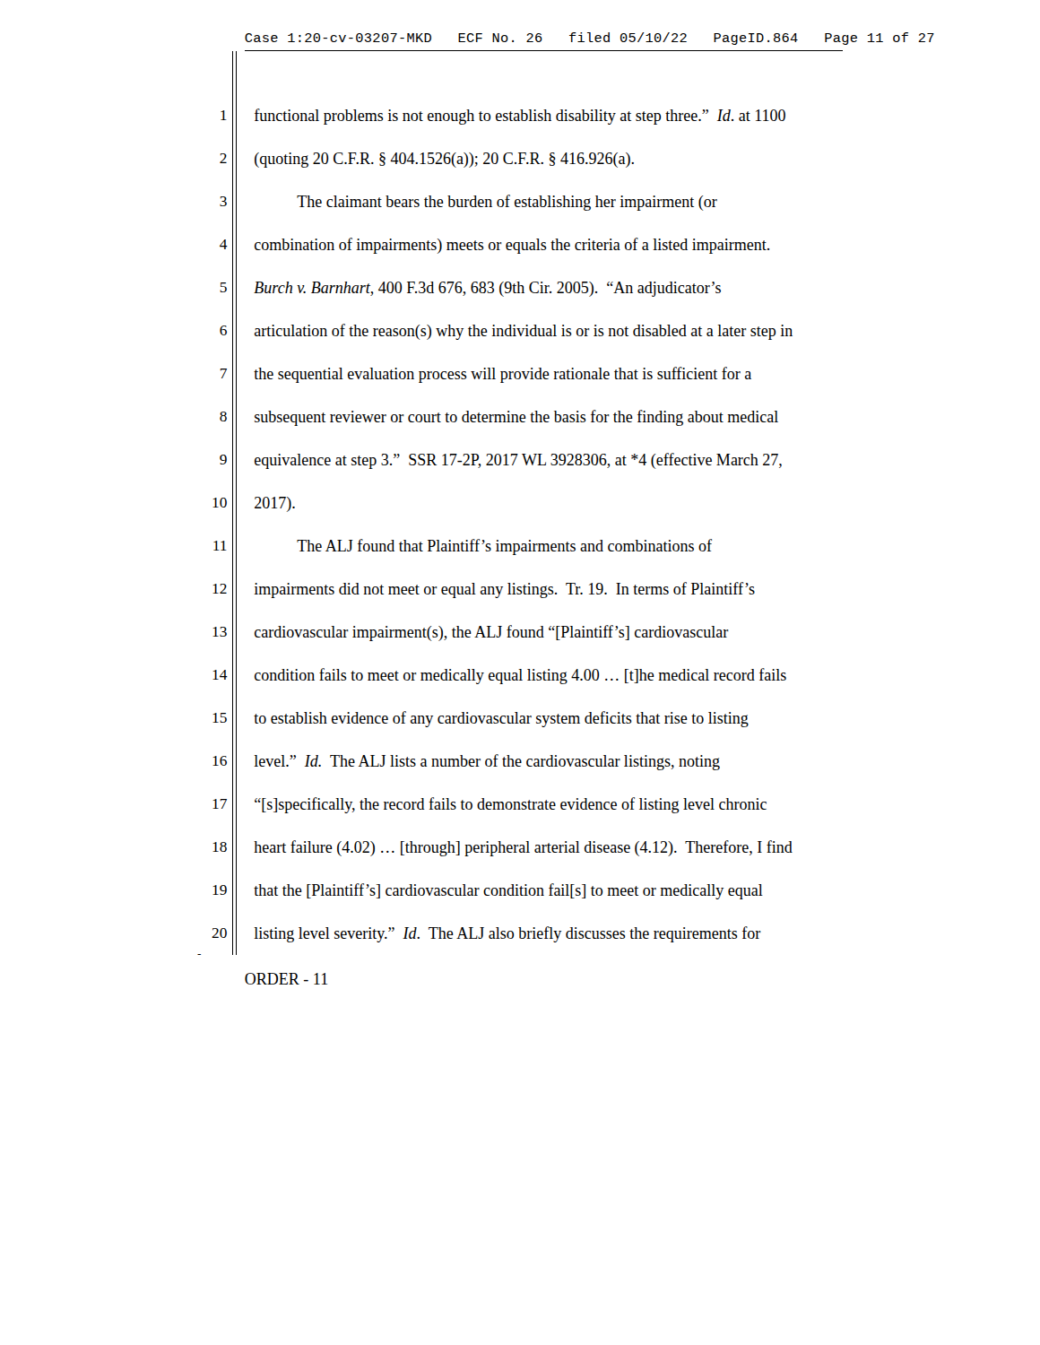Case 1:20-cv-03207-MKD ECF No. 26 filed 05/10/22 PageID.864 Page 11 of 27
1
2
3
4
5
6
7
8
9
10
11
12
13
14
15
16
17
18
19
20
functional problems is not enough to establish disability at step three.” Id. at 1100
(quoting 20 C.F.R. § 404.1526(a)); 20 C.F.R. § 416.926(a).
The claimant bears the burden of establishing her impairment (or
combination of impairments) meets or equals the criteria of a listed impairment.
Burch v. Barnhart, 400 F.3d 676, 683 (9th Cir. 2005). “An adjudicator’s
articulation of the reason(s) why the individual is or is not disabled at a later step in
the sequential evaluation process will provide rationale that is sufficient for a
subsequent reviewer or court to determine the basis for the finding about medical
equivalence at step 3.” SSR 17-2P, 2017 WL 3928306, at *4 (effective March 27,
2017).
The ALJ found that Plaintiff’s impairments and combinations of
impairments did not meet or equal any listings. Tr. 19. In terms of Plaintiff’s
cardiovascular impairment(s), the ALJ found “[Plaintiff’s] cardiovascular
condition fails to meet or medically equal listing 4.00 … [t]he medical record fails
to establish evidence of any cardiovascular system deficits that rise to listing
level.” Id. The ALJ lists a number of the cardiovascular listings, noting
“[s]specifically, the record fails to demonstrate evidence of listing level chronic
heart failure (4.02) … [through] peripheral arterial disease (4.12). Therefore, I find
that the [Plaintiff’s] cardiovascular condition fail[s] to meet or medically equal
listing level severity.” Id. The ALJ also briefly discusses the requirements for
-
ORDER - 11